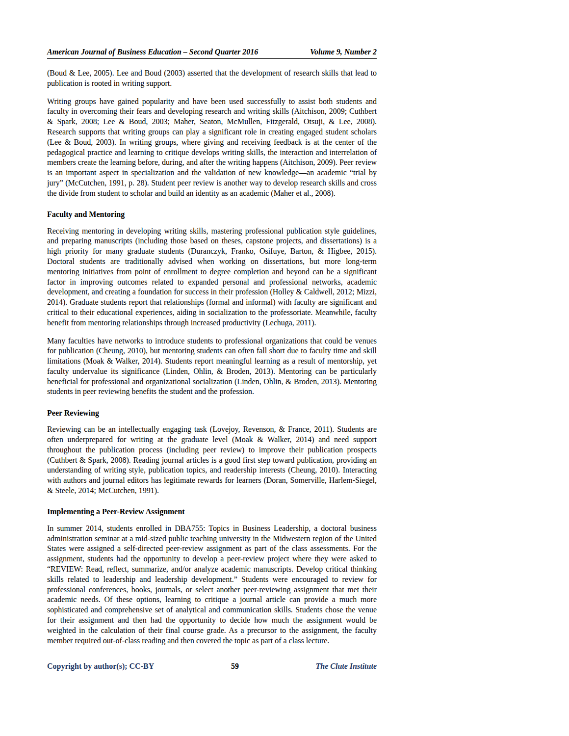American Journal of Business Education – Second Quarter 2016 Volume 9, Number 2
(Boud & Lee, 2005). Lee and Boud (2003) asserted that the development of research skills that lead to publication is rooted in writing support.
Writing groups have gained popularity and have been used successfully to assist both students and faculty in overcoming their fears and developing research and writing skills (Aitchison, 2009; Cuthbert & Spark, 2008; Lee & Boud, 2003; Maher, Seaton, McMullen, Fitzgerald, Otsuji, & Lee, 2008). Research supports that writing groups can play a significant role in creating engaged student scholars (Lee & Boud, 2003). In writing groups, where giving and receiving feedback is at the center of the pedagogical practice and learning to critique develops writing skills, the interaction and interrelation of members create the learning before, during, and after the writing happens (Aitchison, 2009). Peer review is an important aspect in specialization and the validation of new knowledge—an academic “trial by jury” (McCutchen, 1991, p. 28). Student peer review is another way to develop research skills and cross the divide from student to scholar and build an identity as an academic (Maher et al., 2008).
Faculty and Mentoring
Receiving mentoring in developing writing skills, mastering professional publication style guidelines, and preparing manuscripts (including those based on theses, capstone projects, and dissertations) is a high priority for many graduate students (Duranczyk, Franko, Osifuye, Barton, & Higbee, 2015). Doctoral students are traditionally advised when working on dissertations, but more long-term mentoring initiatives from point of enrollment to degree completion and beyond can be a significant factor in improving outcomes related to expanded personal and professional networks, academic development, and creating a foundation for success in their profession (Holley & Caldwell, 2012; Mizzi, 2014). Graduate students report that relationships (formal and informal) with faculty are significant and critical to their educational experiences, aiding in socialization to the professoriate. Meanwhile, faculty benefit from mentoring relationships through increased productivity (Lechuga, 2011).
Many faculties have networks to introduce students to professional organizations that could be venues for publication (Cheung, 2010), but mentoring students can often fall short due to faculty time and skill limitations (Moak & Walker, 2014). Students report meaningful learning as a result of mentorship, yet faculty undervalue its significance (Linden, Ohlin, & Broden, 2013). Mentoring can be particularly beneficial for professional and organizational socialization (Linden, Ohlin, & Broden, 2013). Mentoring students in peer reviewing benefits the student and the profession.
Peer Reviewing
Reviewing can be an intellectually engaging task (Lovejoy, Revenson, & France, 2011). Students are often underprepared for writing at the graduate level (Moak & Walker, 2014) and need support throughout the publication process (including peer review) to improve their publication prospects (Cuthbert & Spark, 2008). Reading journal articles is a good first step toward publication, providing an understanding of writing style, publication topics, and readership interests (Cheung, 2010). Interacting with authors and journal editors has legitimate rewards for learners (Doran, Somerville, Harlem-Siegel, & Steele, 2014; McCutchen, 1991).
Implementing a Peer-Review Assignment
In summer 2014, students enrolled in DBA755: Topics in Business Leadership, a doctoral business administration seminar at a mid-sized public teaching university in the Midwestern region of the United States were assigned a self-directed peer-review assignment as part of the class assessments. For the assignment, students had the opportunity to develop a peer-review project where they were asked to “REVIEW: Read, reflect, summarize, and/or analyze academic manuscripts. Develop critical thinking skills related to leadership and leadership development.” Students were encouraged to review for professional conferences, books, journals, or select another peer-reviewing assignment that met their academic needs. Of these options, learning to critique a journal article can provide a much more sophisticated and comprehensive set of analytical and communication skills. Students chose the venue for their assignment and then had the opportunity to decide how much the assignment would be weighted in the calculation of their final course grade. As a precursor to the assignment, the faculty member required out-of-class reading and then covered the topic as part of a class lecture.
Copyright by author(s); CC-BY 59 The Clute Institute